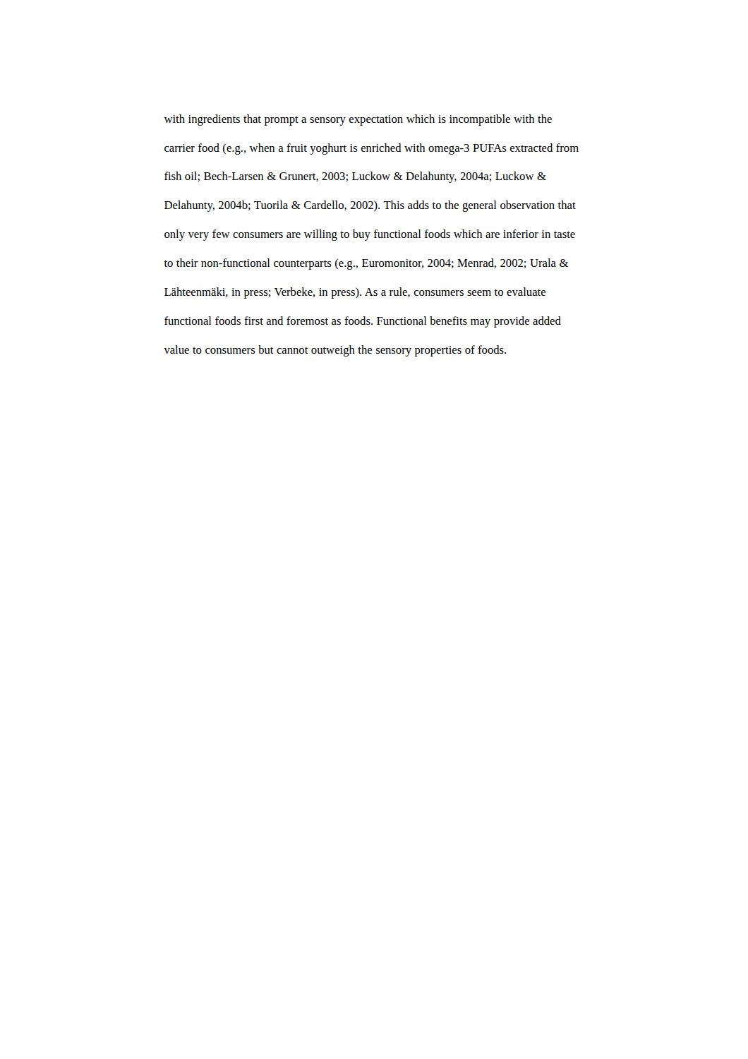with ingredients that prompt a sensory expectation which is incompatible with the carrier food (e.g., when a fruit yoghurt is enriched with omega-3 PUFAs extracted from fish oil; Bech-Larsen & Grunert, 2003; Luckow & Delahunty, 2004a; Luckow & Delahunty, 2004b; Tuorila & Cardello, 2002). This adds to the general observation that only very few consumers are willing to buy functional foods which are inferior in taste to their non-functional counterparts (e.g., Euromonitor, 2004; Menrad, 2002; Urala & Lähteenmäki, in press; Verbeke, in press). As a rule, consumers seem to evaluate functional foods first and foremost as foods. Functional benefits may provide added value to consumers but cannot outweigh the sensory properties of foods.